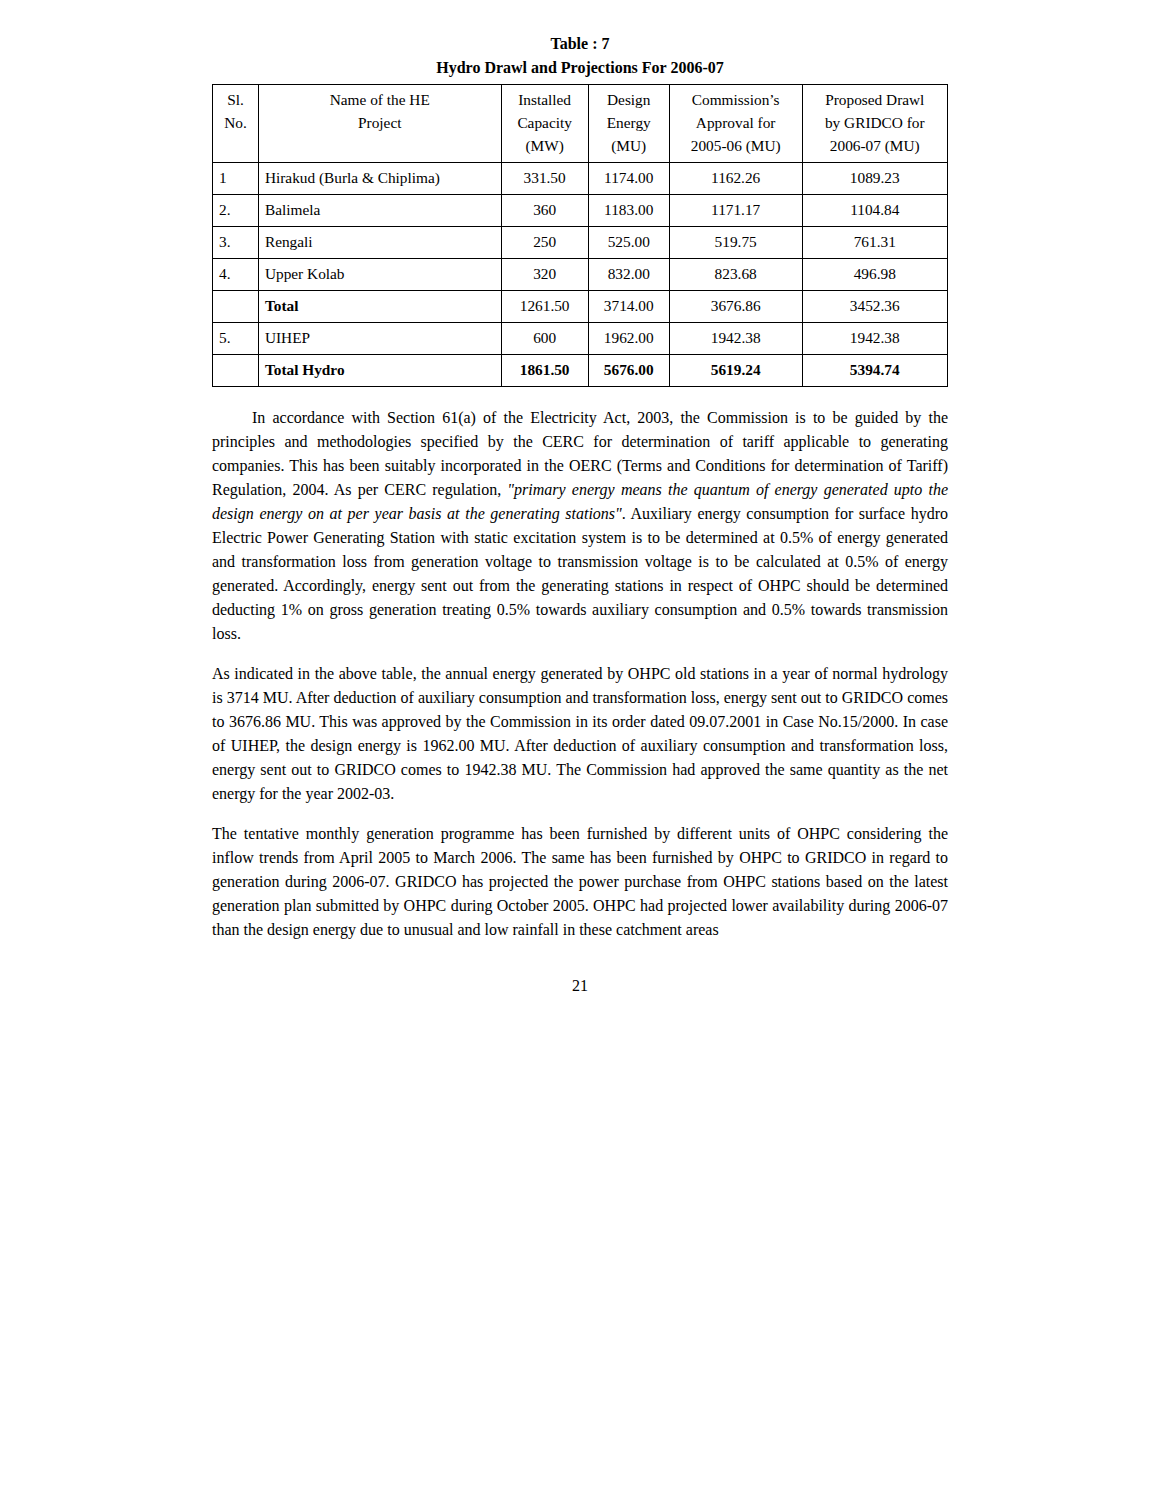Table : 7
Hydro Drawl and Projections For 2006-07
| Sl. No. | Name of the HE Project | Installed Capacity (MW) | Design Energy (MU) | Commission’s Approval for 2005-06 (MU) | Proposed Drawl by GRIDCO for 2006-07 (MU) |
| --- | --- | --- | --- | --- | --- |
| 1 | Hirakud (Burla & Chiplima) | 331.50 | 1174.00 | 1162.26 | 1089.23 |
| 2. | Balimela | 360 | 1183.00 | 1171.17 | 1104.84 |
| 3. | Rengali | 250 | 525.00 | 519.75 | 761.31 |
| 4. | Upper Kolab | 320 | 832.00 | 823.68 | 496.98 |
| | Total | 1261.50 | 3714.00 | 3676.86 | 3452.36 |
| 5. | UIHEP | 600 | 1962.00 | 1942.38 | 1942.38 |
| | Total Hydro | 1861.50 | 5676.00 | 5619.24 | 5394.74 |
In accordance with Section 61(a) of the Electricity Act, 2003, the Commission is to be guided by the principles and methodologies specified by the CERC for determination of tariff applicable to generating companies. This has been suitably incorporated in the OERC (Terms and Conditions for determination of Tariff) Regulation, 2004. As per CERC regulation, "primary energy means the quantum of energy generated upto the design energy on at per year basis at the generating stations". Auxiliary energy consumption for surface hydro Electric Power Generating Station with static excitation system is to be determined at 0.5% of energy generated and transformation loss from generation voltage to transmission voltage is to be calculated at 0.5% of energy generated. Accordingly, energy sent out from the generating stations in respect of OHPC should be determined deducting 1% on gross generation treating 0.5% towards auxiliary consumption and 0.5% towards transmission loss.
As indicated in the above table, the annual energy generated by OHPC old stations in a year of normal hydrology is 3714 MU. After deduction of auxiliary consumption and transformation loss, energy sent out to GRIDCO comes to 3676.86 MU. This was approved by the Commission in its order dated 09.07.2001 in Case No.15/2000. In case of UIHEP, the design energy is 1962.00 MU. After deduction of auxiliary consumption and transformation loss, energy sent out to GRIDCO comes to 1942.38 MU. The Commission had approved the same quantity as the net energy for the year 2002-03.
The tentative monthly generation programme has been furnished by different units of OHPC considering the inflow trends from April 2005 to March 2006. The same has been furnished by OHPC to GRIDCO in regard to generation during 2006-07. GRIDCO has projected the power purchase from OHPC stations based on the latest generation plan submitted by OHPC during October 2005. OHPC had projected lower availability during 2006-07 than the design energy due to unusual and low rainfall in these catchment areas
21